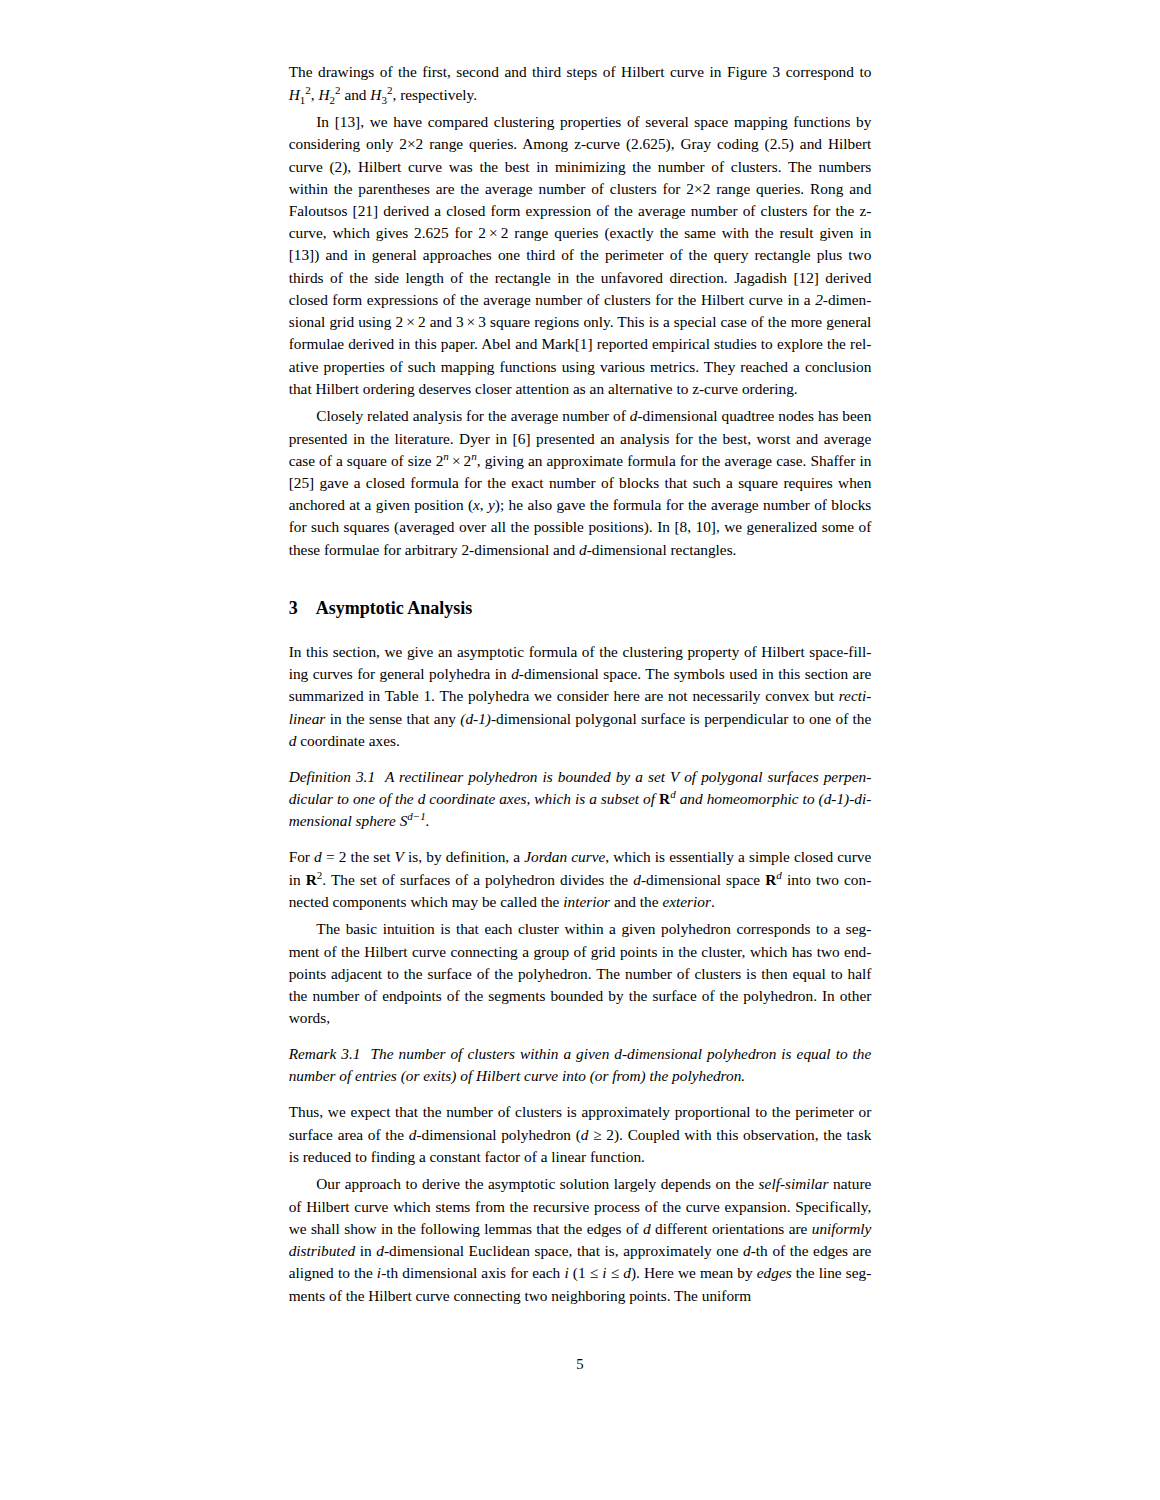The drawings of the first, second and third steps of Hilbert curve in Figure 3 correspond to H12, H22 and H32, respectively.
In [13], we have compared clustering properties of several space mapping functions by considering only 2×2 range queries. Among z-curve (2.625), Gray coding (2.5) and Hilbert curve (2), Hilbert curve was the best in minimizing the number of clusters. The numbers within the parentheses are the average number of clusters for 2×2 range queries. Rong and Faloutsos [21] derived a closed form expression of the average number of clusters for the z-curve, which gives 2.625 for 2 × 2 range queries (exactly the same with the result given in [13]) and in general approaches one third of the perimeter of the query rectangle plus two thirds of the side length of the rectangle in the unfavored direction. Jagadish [12] derived closed form expressions of the average number of clusters for the Hilbert curve in a 2-dimensional grid using 2 × 2 and 3 × 3 square regions only. This is a special case of the more general formulae derived in this paper. Abel and Mark[1] reported empirical studies to explore the relative properties of such mapping functions using various metrics. They reached a conclusion that Hilbert ordering deserves closer attention as an alternative to z-curve ordering.
Closely related analysis for the average number of d-dimensional quadtree nodes has been presented in the literature. Dyer in [6] presented an analysis for the best, worst and average case of a square of size 2n × 2n, giving an approximate formula for the average case. Shaffer in [25] gave a closed formula for the exact number of blocks that such a square requires when anchored at a given position (x, y); he also gave the formula for the average number of blocks for such squares (averaged over all the possible positions). In [8, 10], we generalized some of these formulae for arbitrary 2-dimensional and d-dimensional rectangles.
3 Asymptotic Analysis
In this section, we give an asymptotic formula of the clustering property of Hilbert space-filling curves for general polyhedra in d-dimensional space. The symbols used in this section are summarized in Table 1. The polyhedra we consider here are not necessarily convex but rectilinear in the sense that any (d-1)-dimensional polygonal surface is perpendicular to one of the d coordinate axes.
Definition 3.1 A rectilinear polyhedron is bounded by a set V of polygonal surfaces perpendicular to one of the d coordinate axes, which is a subset of Rd and homeomorphic to (d-1)-dimensional sphere Sd−1.
For d = 2 the set V is, by definition, a Jordan curve, which is essentially a simple closed curve in R2. The set of surfaces of a polyhedron divides the d-dimensional space Rd into two connected components which may be called the interior and the exterior.
The basic intuition is that each cluster within a given polyhedron corresponds to a segment of the Hilbert curve connecting a group of grid points in the cluster, which has two endpoints adjacent to the surface of the polyhedron. The number of clusters is then equal to half the number of endpoints of the segments bounded by the surface of the polyhedron. In other words,
Remark 3.1 The number of clusters within a given d-dimensional polyhedron is equal to the number of entries (or exits) of Hilbert curve into (or from) the polyhedron.
Thus, we expect that the number of clusters is approximately proportional to the perimeter or surface area of the d-dimensional polyhedron (d ≥ 2). Coupled with this observation, the task is reduced to finding a constant factor of a linear function.
Our approach to derive the asymptotic solution largely depends on the self-similar nature of Hilbert curve which stems from the recursive process of the curve expansion. Specifically, we shall show in the following lemmas that the edges of d different orientations are uniformly distributed in d-dimensional Euclidean space, that is, approximately one d-th of the edges are aligned to the i-th dimensional axis for each i (1 ≤ i ≤ d). Here we mean by edges the line segments of the Hilbert curve connecting two neighboring points. The uniform
5